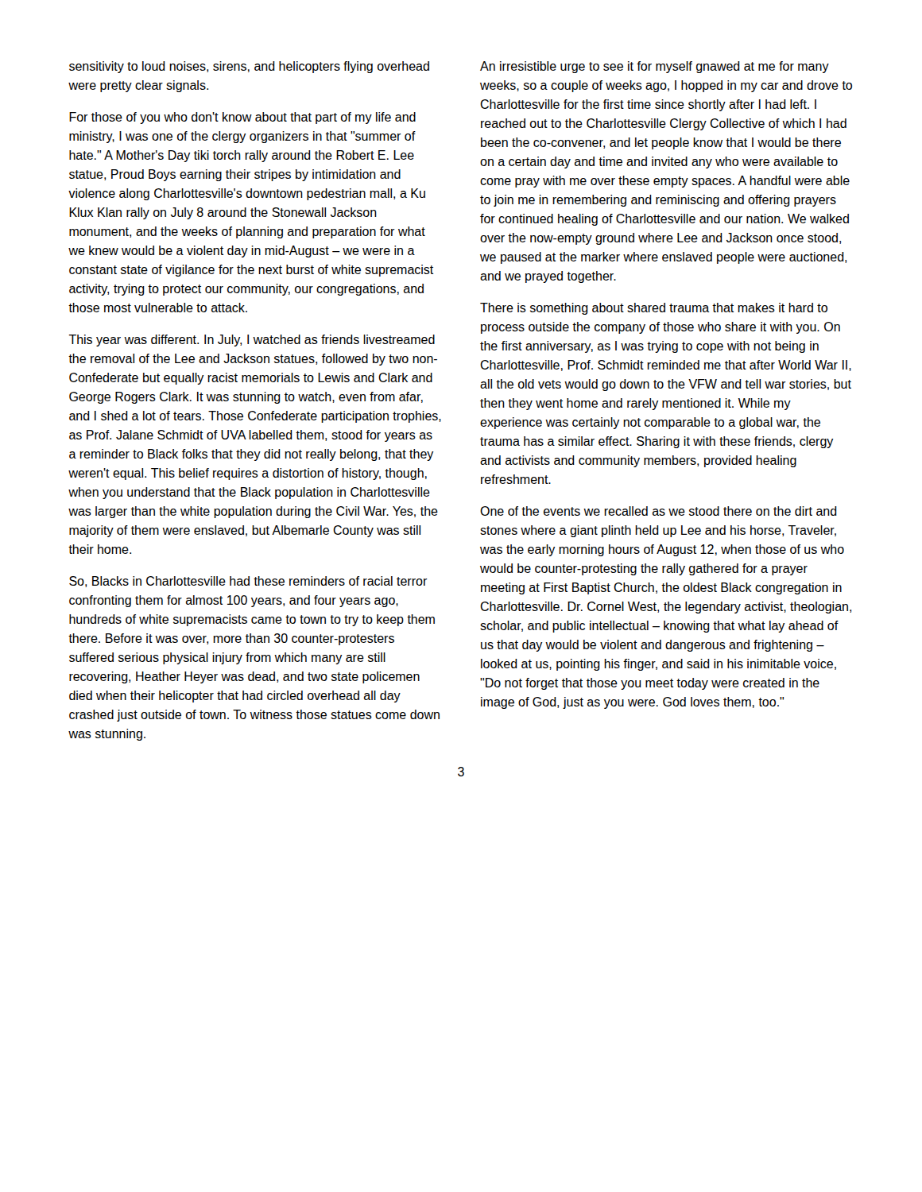sensitivity to loud noises, sirens, and helicopters flying overhead were pretty clear signals.
For those of you who don't know about that part of my life and ministry, I was one of the clergy organizers in that "summer of hate." A Mother's Day tiki torch rally around the Robert E. Lee statue, Proud Boys earning their stripes by intimidation and violence along Charlottesville's downtown pedestrian mall, a Ku Klux Klan rally on July 8 around the Stonewall Jackson monument, and the weeks of planning and preparation for what we knew would be a violent day in mid-August – we were in a constant state of vigilance for the next burst of white supremacist activity, trying to protect our community, our congregations, and those most vulnerable to attack.
This year was different. In July, I watched as friends livestreamed the removal of the Lee and Jackson statues, followed by two non-Confederate but equally racist memorials to Lewis and Clark and George Rogers Clark. It was stunning to watch, even from afar, and I shed a lot of tears. Those Confederate participation trophies, as Prof. Jalane Schmidt of UVA labelled them, stood for years as a reminder to Black folks that they did not really belong, that they weren't equal. This belief requires a distortion of history, though, when you understand that the Black population in Charlottesville was larger than the white population during the Civil War. Yes, the majority of them were enslaved, but Albemarle County was still their home.
So, Blacks in Charlottesville had these reminders of racial terror confronting them for almost 100 years, and four years ago, hundreds of white supremacists came to town to try to keep them there. Before it was over, more than 30 counter-protesters suffered serious physical injury from which many are still recovering, Heather Heyer was dead, and two state policemen died when their helicopter that had circled overhead all day crashed just outside of town. To witness those statues come down was stunning.
An irresistible urge to see it for myself gnawed at me for many weeks, so a couple of weeks ago, I hopped in my car and drove to Charlottesville for the first time since shortly after I had left. I reached out to the Charlottesville Clergy Collective of which I had been the co-convener, and let people know that I would be there on a certain day and time and invited any who were available to come pray with me over these empty spaces. A handful were able to join me in remembering and reminiscing and offering prayers for continued healing of Charlottesville and our nation. We walked over the now-empty ground where Lee and Jackson once stood, we paused at the marker where enslaved people were auctioned, and we prayed together.
There is something about shared trauma that makes it hard to process outside the company of those who share it with you. On the first anniversary, as I was trying to cope with not being in Charlottesville, Prof. Schmidt reminded me that after World War II, all the old vets would go down to the VFW and tell war stories, but then they went home and rarely mentioned it. While my experience was certainly not comparable to a global war, the trauma has a similar effect. Sharing it with these friends, clergy and activists and community members, provided healing refreshment.
One of the events we recalled as we stood there on the dirt and stones where a giant plinth held up Lee and his horse, Traveler, was the early morning hours of August 12, when those of us who would be counter-protesting the rally gathered for a prayer meeting at First Baptist Church, the oldest Black congregation in Charlottesville. Dr. Cornel West, the legendary activist, theologian, scholar, and public intellectual – knowing that what lay ahead of us that day would be violent and dangerous and frightening – looked at us, pointing his finger, and said in his inimitable voice, "Do not forget that those you meet today were created in the image of God, just as you were. God loves them, too."
3